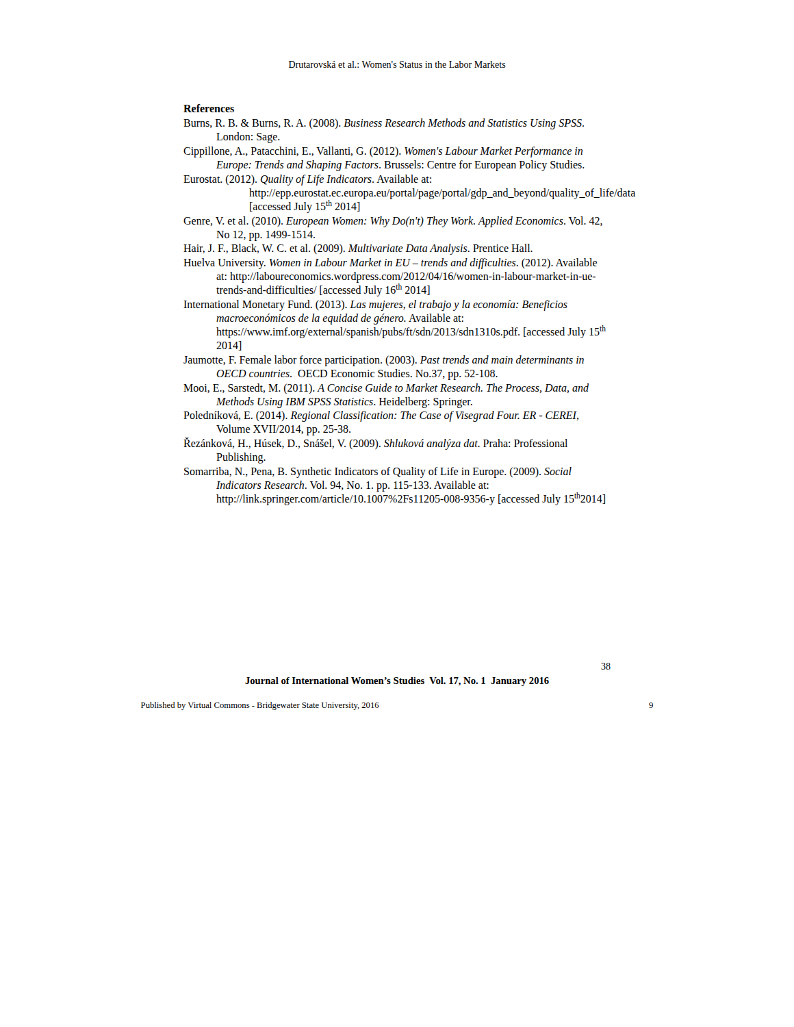Drutarovská et al.: Women's Status in the Labor Markets
References
Burns, R. B. & Burns, R. A. (2008). Business Research Methods and Statistics Using SPSS. London: Sage.
Cippillone, A., Patacchini, E., Vallanti, G. (2012). Women's Labour Market Performance in Europe: Trends and Shaping Factors. Brussels: Centre for European Policy Studies.
Eurostat. (2012). Quality of Life Indicators. Available at: http://epp.eurostat.ec.europa.eu/portal/page/portal/gdp_and_beyond/quality_of_life/data [accessed July 15th 2014]
Genre, V. et al. (2010). European Women: Why Do(n't) They Work. Applied Economics. Vol. 42, No 12, pp. 1499-1514.
Hair, J. F., Black, W. C. et al. (2009). Multivariate Data Analysis. Prentice Hall.
Huelva University. Women in Labour Market in EU – trends and difficulties. (2012). Available at: http://laboureconomics.wordpress.com/2012/04/16/women-in-labour-market-in-ue-trends-and-difficulties/ [accessed July 16th 2014]
International Monetary Fund. (2013). Las mujeres, el trabajo y la economía: Beneficios macroeconómicos de la equidad de género. Available at: https://www.imf.org/external/spanish/pubs/ft/sdn/2013/sdn1310s.pdf. [accessed July 15th 2014]
Jaumotte, F. Female labor force participation. (2003). Past trends and main determinants in OECD countries. OECD Economic Studies. No.37, pp. 52-108.
Mooi, E., Sarstedt, M. (2011). A Concise Guide to Market Research. The Process, Data, and Methods Using IBM SPSS Statistics. Heidelberg: Springer.
Poledníková, E. (2014). Regional Classification: The Case of Visegrad Four. ER - CEREI, Volume XVII/2014, pp. 25-38.
Řezánková, H., Húsek, D., Snášel, V. (2009). Shluková analýza dat. Praha: Professional Publishing.
Somarriba, N., Pena, B. Synthetic Indicators of Quality of Life in Europe. (2009). Social Indicators Research. Vol. 94, No. 1. pp. 115-133. Available at: http://link.springer.com/article/10.1007%2Fs11205-008-9356-y [accessed July 15th2014]
38
Journal of International Women’s Studies Vol. 17, No. 1 January 2016
Published by Virtual Commons - Bridgewater State University, 2016
9